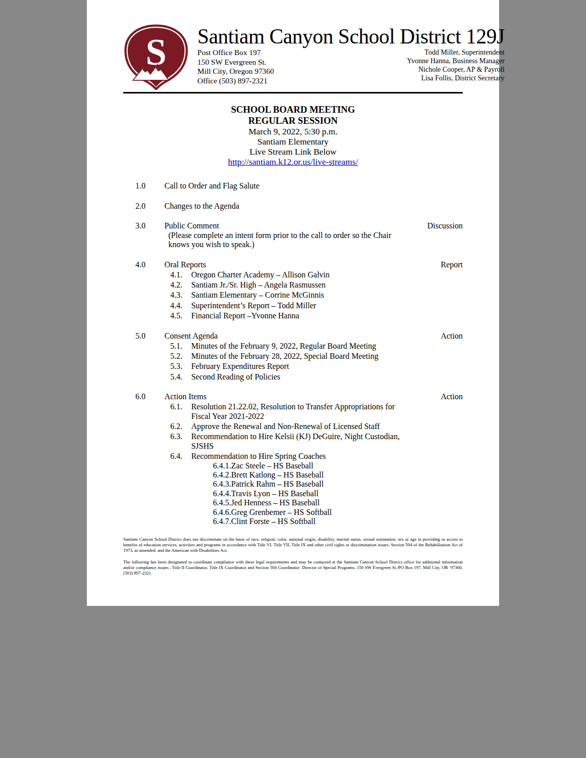S
Santiam Canyon School District 129J
Post Office Box 197
150 SW Evergreen St.
Mill City, Oregon 97360
Office (503) 897-2321
Todd Miller, Superintendent
Yvonne Hanna, Business Manager
Nichole Cooper, AP & Payroll
Lisa Follis, District Secretary
SCHOOL BOARD MEETING
REGULAR SESSION
March 9, 2022, 5:30 p.m.
Santiam Elementary
Live Stream Link Below
http://santiam.k12.or.us/live-streams/
1.0
Call to Order and Flag Salute
2.0
Changes to the Agenda
3.0
Public Comment
(Please complete an intent form prior to the call to order so the Chair
knows you wish to speak.)
Discussion
4.0
Oral Reports
4.1. Oregon Charter Academy – Allison Galvin
4.2. Santiam Jr./Sr. High – Angela Rasmussen
4.3. Santiam Elementary – Corrine McGinnis
4.4. Superintendent’s Report – Todd Miller
4.5. Financial Report –Yvonne Hanna
Report
5.0
Consent Agenda
5.1. Minutes of the February 9, 2022, Regular Board Meeting
5.2. Minutes of the February 28, 2022, Special Board Meeting
5.3. February Expenditures Report
5.4. Second Reading of Policies
Action
6.0
Action Items
6.1. Resolution 21.22.02, Resolution to Transfer Appropriations for Fiscal Year 2021-2022
6.2. Approve the Renewal and Non-Renewal of Licensed Staff
6.3. Recommendation to Hire Kelsii (KJ) DeGuire, Night Custodian, SJSHS
6.4. Recommendation to Hire Spring Coaches
6.4.1. Zac Steele – HS Baseball
6.4.2. Brett Katlong – HS Baseball
6.4.3. Patrick Rahm – HS Baseball
6.4.4. Travis Lyon – HS Baseball
6.4.5. Jed Henness – HS Baseball
6.4.6. Greg Grenbemer – HS Softball
6.4.7. Clint Forste – HS Softball
Action
Santiam Canyon School District does not discriminate on the basis of race, religion, color, national origin, disability, marital status, sexual orientation, sex or age in providing or access to benefits of education services, activities and programs in accordance with Title VI, Title VII, Title IX and other civil rights or discrimination issues; Section 504 of the Rehabilitation Act of 1973, as amended; and the American with Disabilities Act.
The following has been designated to coordinate compliance with these legal requirements and may be contacted at the Santiam Canyon School District office for additional information and/or compliance issues:, Title II Coordinator, Title IX Coordinator and Section 504 Coordinator: Director of Special Programs, 150 SW Evergreen St./PO Box 197, Mill City, OR 97360, (503) 897-2321